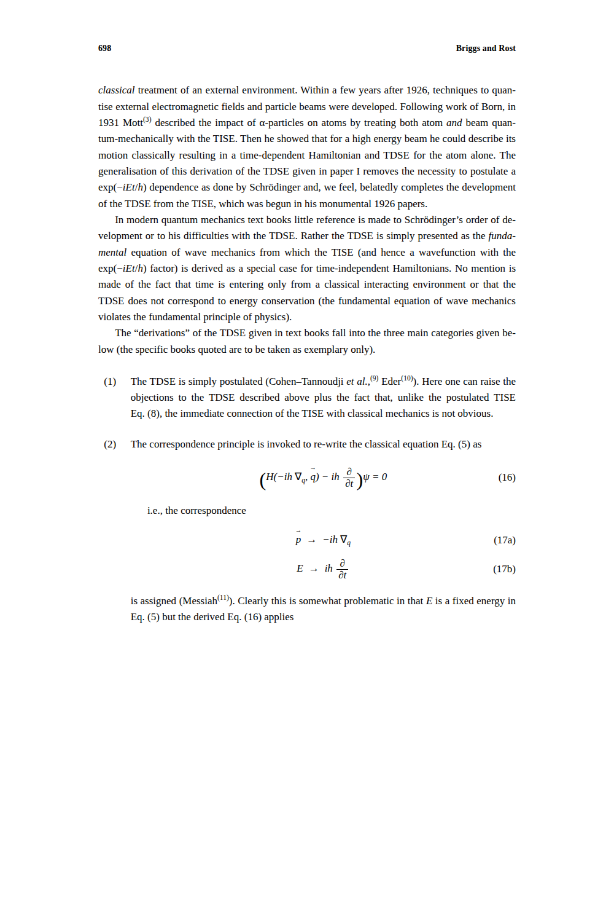698 Briggs and Rost
classical treatment of an external environment. Within a few years after 1926, techniques to quantise external electromagnetic fields and particle beams were developed. Following work of Born, in 1931 Mott(3) described the impact of α-particles on atoms by treating both atom and beam quantum-mechanically with the TISE. Then he showed that for a high energy beam he could describe its motion classically resulting in a time-dependent Hamiltonian and TDSE for the atom alone. The generalisation of this derivation of the TDSE given in paper I removes the necessity to postulate a exp(−iEt/h) dependence as done by Schrödinger and, we feel, belatedly completes the development of the TDSE from the TISE, which was begun in his monumental 1926 papers.
In modern quantum mechanics text books little reference is made to Schrödinger’s order of development or to his difficulties with the TDSE. Rather the TDSE is simply presented as the fundamental equation of wave mechanics from which the TISE (and hence a wavefunction with the exp(−iEt/h) factor) is derived as a special case for time-independent Hamiltonians. No mention is made of the fact that time is entering only from a classical interacting environment or that the TDSE does not correspond to energy conservation (the fundamental equation of wave mechanics violates the fundamental principle of physics).
The “derivations” of the TDSE given in text books fall into the three main categories given below (the specific books quoted are to be taken as exemplary only).
The TDSE is simply postulated (Cohen–Tannoudji et al.,(9) Eder(10)). Here one can raise the objections to the TDSE described above plus the fact that, unlike the postulated TISE Eq. (8), the immediate connection of the TISE with classical mechanics is not obvious.
The correspondence principle is invoked to re-write the classical equation Eq. (5) as
(H(−ih ∇q, q) − ih ∂∂t) ψ = 0 (16)
i.e., the correspondence
p → −ih ∇q (17a)
E → ih ∂∂t (17b)
is assigned (Messiah(11)). Clearly this is somewhat problematic in that E is a fixed energy in Eq. (5) but the derived Eq. (16) applies